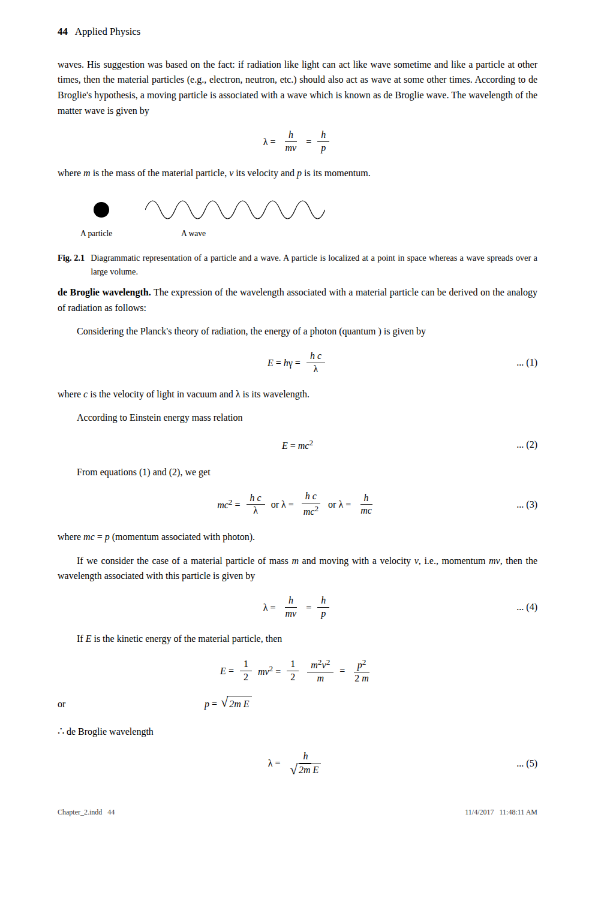44 Applied Physics
waves. His suggestion was based on the fact: if radiation like light can act like wave sometime and like a particle at other times, then the material particles (e.g., electron, neutron, etc.) should also act as wave at some other times. According to de Broglie's hypothesis, a moving particle is associated with a wave which is known as de Broglie wave. The wavelength of the matter wave is given by
λ = hmv = hp
where m is the mass of the material particle, v its velocity and p is its momentum.
A particle A wave
Fig. 2.1 Diagrammatic representation of a particle and a wave. A particle is localized at a point in space whereas a wave spreads over a large volume.
de Broglie wavelength. The expression of the wavelength associated with a material particle can be derived on the analogy of radiation as follows:
Considering the Planck's theory of radiation, the energy of a photon (quantum ) is given by
E = hγ = h c λ
... (1)
where c is the velocity of light in vacuum and λ is its wavelength.
According to Einstein energy mass relation
E = mc2
... (2)
From equations (1) and (2), we get
mc2 = h c λ or λ = h c mc2 or λ = hmc
... (3)
where mc = p (momentum associated with photon).
If we consider the case of a material particle of mass m and moving with a velocity v, i.e., momentum mv, then the wavelength associated with this particle is given by
λ = hmv = hp
... (4)
If E is the kinetic energy of the material particle, then
E = 12 mv2 = 12 m2v2 m = p22 m
or p = √2m E
∴ de Broglie wavelength
λ = h √2m E
... (5)
Chapter_2.indd 44 11/4/2017 11:48:11 AM